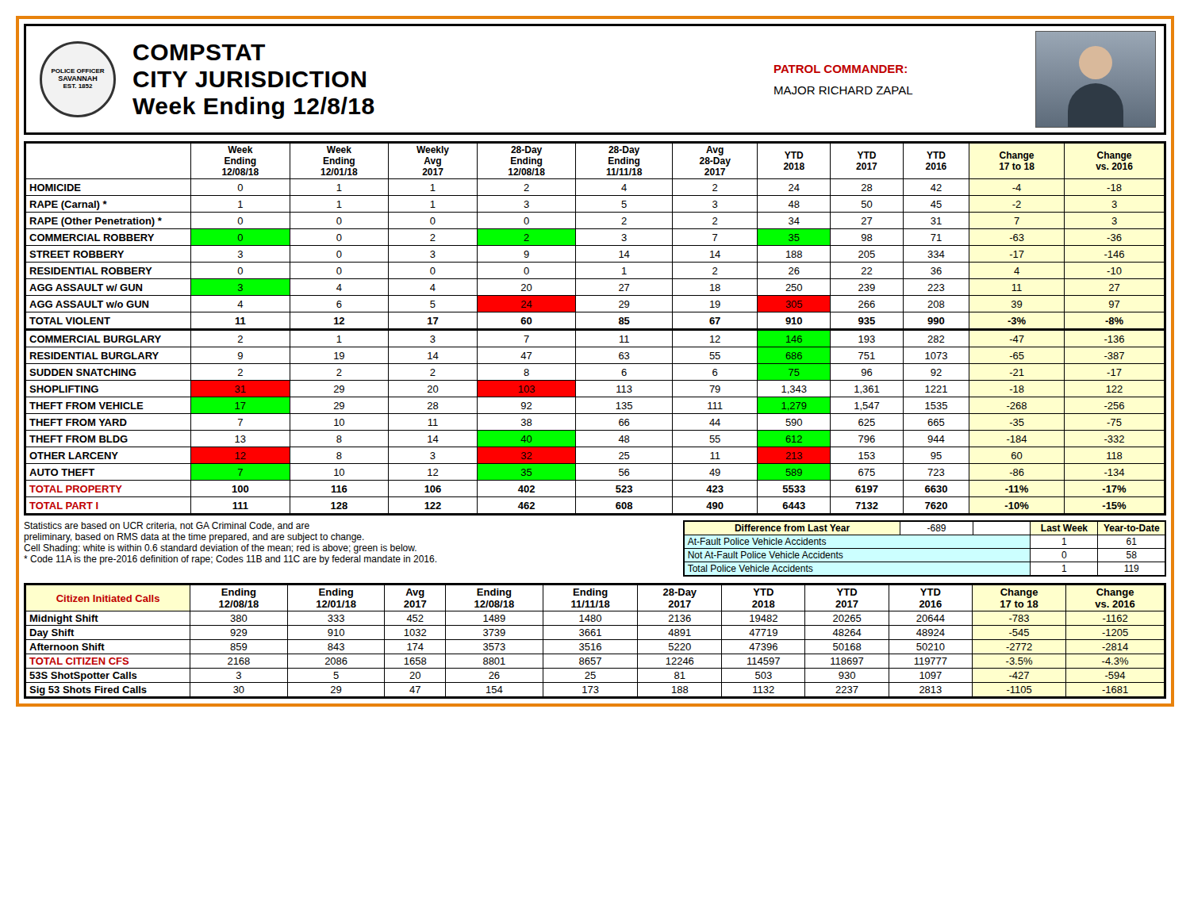POLICE OFFICER
SAVANNAH
EST. 1852
COMPSTAT
CITY JURISDICTION
Week Ending 12/8/18
PATROL COMMANDER:
MAJOR RICHARD ZAPAL
| | Week Ending 12/08/18 | Week Ending 12/01/18 | Weekly Avg 2017 | 28-Day Ending 12/08/18 | 28-Day Ending 11/11/18 | Avg 28-Day 2017 | YTD 2018 | YTD 2017 | YTD 2016 | Change 17 to 18 | Change vs. 2016 |
| --- | --- | --- | --- | --- | --- | --- | --- | --- | --- | --- | --- |
| HOMICIDE | 0 | 1 | 1 | 2 | 4 | 2 | 24 | 28 | 42 | -4 | -18 |
| RAPE (Carnal) * | 1 | 1 | 1 | 3 | 5 | 3 | 48 | 50 | 45 | -2 | 3 |
| RAPE (Other Penetration) * | 0 | 0 | 0 | 0 | 2 | 2 | 34 | 27 | 31 | 7 | 3 |
| COMMERCIAL ROBBERY | 0 | 0 | 2 | 2 | 3 | 7 | 35 | 98 | 71 | -63 | -36 |
| STREET ROBBERY | 3 | 0 | 3 | 9 | 14 | 14 | 188 | 205 | 334 | -17 | -146 |
| RESIDENTIAL ROBBERY | 0 | 0 | 0 | 0 | 1 | 2 | 26 | 22 | 36 | 4 | -10 |
| AGG ASSAULT w/ GUN | 3 | 4 | 4 | 20 | 27 | 18 | 250 | 239 | 223 | 11 | 27 |
| AGG ASSAULT w/o GUN | 4 | 6 | 5 | 24 | 29 | 19 | 305 | 266 | 208 | 39 | 97 |
| TOTAL VIOLENT | 11 | 12 | 17 | 60 | 85 | 67 | 910 | 935 | 990 | -3% | -8% |
| COMMERCIAL BURGLARY | 2 | 1 | 3 | 7 | 11 | 12 | 146 | 193 | 282 | -47 | -136 |
| RESIDENTIAL BURGLARY | 9 | 19 | 14 | 47 | 63 | 55 | 686 | 751 | 1073 | -65 | -387 |
| SUDDEN SNATCHING | 2 | 2 | 2 | 8 | 6 | 6 | 75 | 96 | 92 | -21 | -17 |
| SHOPLIFTING | 31 | 29 | 20 | 103 | 113 | 79 | 1,343 | 1,361 | 1221 | -18 | 122 |
| THEFT FROM VEHICLE | 17 | 29 | 28 | 92 | 135 | 111 | 1,279 | 1,547 | 1535 | -268 | -256 |
| THEFT FROM YARD | 7 | 10 | 11 | 38 | 66 | 44 | 590 | 625 | 665 | -35 | -75 |
| THEFT FROM BLDG | 13 | 8 | 14 | 40 | 48 | 55 | 612 | 796 | 944 | -184 | -332 |
| OTHER LARCENY | 12 | 8 | 3 | 32 | 25 | 11 | 213 | 153 | 95 | 60 | 118 |
| AUTO THEFT | 7 | 10 | 12 | 35 | 56 | 49 | 589 | 675 | 723 | -86 | -134 |
| TOTAL PROPERTY | 100 | 116 | 106 | 402 | 523 | 423 | 5533 | 6197 | 6630 | -11% | -17% |
| TOTAL PART I | 111 | 128 | 122 | 462 | 608 | 490 | 6443 | 7132 | 7620 | -10% | -15% |
Statistics are based on UCR criteria, not GA Criminal Code, and are
preliminary, based on RMS data at the time prepared, and are subject to change.
Cell Shading: white is within 0.6 standard deviation of the mean; red is above; green is below.
* Code 11A is the pre-2016 definition of rape; Codes 11B and 11C are by federal mandate in 2016.
| Difference from Last Year | -689 | | Last Week | Year-to-Date |
| At-Fault Police Vehicle Accidents | 1 | 61 |
| Not At-Fault Police Vehicle Accidents | 0 | 58 |
| Total Police Vehicle Accidents | 1 | 119 |
| Citizen Initiated Calls | Ending 12/08/18 | Ending 12/01/18 | Avg 2017 | Ending 12/08/18 | Ending 11/11/18 | 28-Day 2017 | YTD 2018 | YTD 2017 | YTD 2016 | Change 17 to 18 | Change vs. 2016 |
| --- | --- | --- | --- | --- | --- | --- | --- | --- | --- | --- | --- |
| Midnight Shift | 380 | 333 | 452 | 1489 | 1480 | 2136 | 19482 | 20265 | 20644 | -783 | -1162 |
| Day Shift | 929 | 910 | 1032 | 3739 | 3661 | 4891 | 47719 | 48264 | 48924 | -545 | -1205 |
| Afternoon Shift | 859 | 843 | 174 | 3573 | 3516 | 5220 | 47396 | 50168 | 50210 | -2772 | -2814 |
| TOTAL CITIZEN CFS | 2168 | 2086 | 1658 | 8801 | 8657 | 12246 | 114597 | 118697 | 119777 | -3.5% | -4.3% |
| 53S ShotSpotter Calls | 3 | 5 | 20 | 26 | 25 | 81 | 503 | 930 | 1097 | -427 | -594 |
| Sig 53 Shots Fired Calls | 30 | 29 | 47 | 154 | 173 | 188 | 1132 | 2237 | 2813 | -1105 | -1681 |